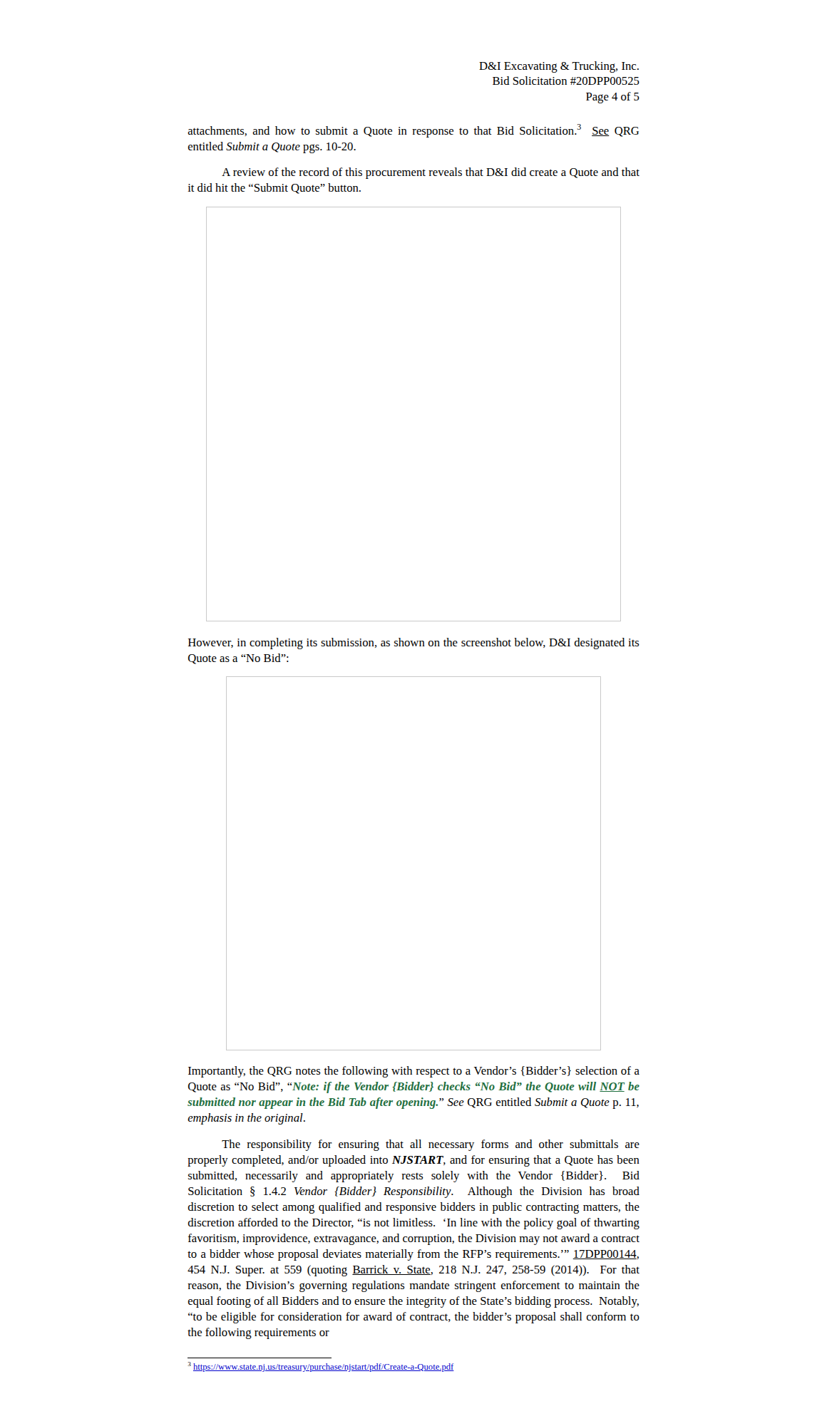D&I Excavating & Trucking, Inc.
Bid Solicitation #20DPP00525
Page 4 of 5
attachments, and how to submit a Quote in response to that Bid Solicitation.3 See QRG entitled Submit a Quote pgs. 10-20.
A review of the record of this procurement reveals that D&I did create a Quote and that it did hit the “Submit Quote” button.
However, in completing its submission, as shown on the screenshot below, D&I designated its Quote as a “No Bid”:
Importantly, the QRG notes the following with respect to a Vendor’s {Bidder’s} selection of a Quote as “No Bid”, “Note: if the Vendor {Bidder} checks “No Bid” the Quote will NOT be submitted nor appear in the Bid Tab after opening.” See QRG entitled Submit a Quote p. 11, emphasis in the original.
The responsibility for ensuring that all necessary forms and other submittals are properly completed, and/or uploaded into NJSTART, and for ensuring that a Quote has been submitted, necessarily and appropriately rests solely with the Vendor {Bidder}. Bid Solicitation § 1.4.2 Vendor {Bidder} Responsibility. Although the Division has broad discretion to select among qualified and responsive bidders in public contracting matters, the discretion afforded to the Director, “is not limitless. ‘In line with the policy goal of thwarting favoritism, improvidence, extravagance, and corruption, the Division may not award a contract to a bidder whose proposal deviates materially from the RFP’s requirements.’” 17DPP00144, 454 N.J. Super. at 559 (quoting Barrick v. State, 218 N.J. 247, 258-59 (2014)). For that reason, the Division’s governing regulations mandate stringent enforcement to maintain the equal footing of all Bidders and to ensure the integrity of the State’s bidding process. Notably, “to be eligible for consideration for award of contract, the bidder’s proposal shall conform to the following requirements or
3 https://www.state.nj.us/treasury/purchase/njstart/pdf/Create-a-Quote.pdf